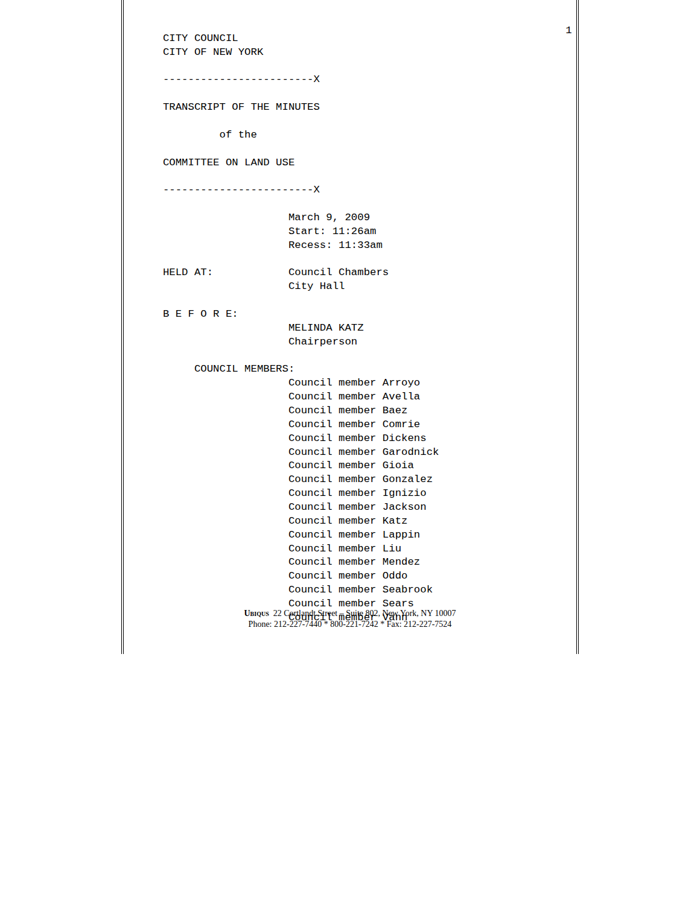1
CITY COUNCIL
CITY OF NEW YORK

------------------------X

TRANSCRIPT OF THE MINUTES

         of the

COMMITTEE ON LAND USE

------------------------X

                    March 9, 2009
                    Start: 11:26am
                    Recess: 11:33am

HELD AT:            Council Chambers
                    City Hall

B E F O R E:
                    MELINDA KATZ
                    Chairperson

     COUNCIL MEMBERS:
                    Council member Arroyo
                    Council member Avella
                    Council member Baez
                    Council member Comrie
                    Council member Dickens
                    Council member Garodnick
                    Council member Gioia
                    Council member Gonzalez
                    Council member Ignizio
                    Council member Jackson
                    Council member Katz
                    Council member Lappin
                    Council member Liu
                    Council member Mendez
                    Council member Oddo
                    Council member Seabrook
                    Council member Sears
                    Council member Vann
Ubiqus 22 Cortlandt Street – Suite 802, New York, NY 10007
Phone: 212-227-7440 * 800-221-7242 * Fax: 212-227-7524